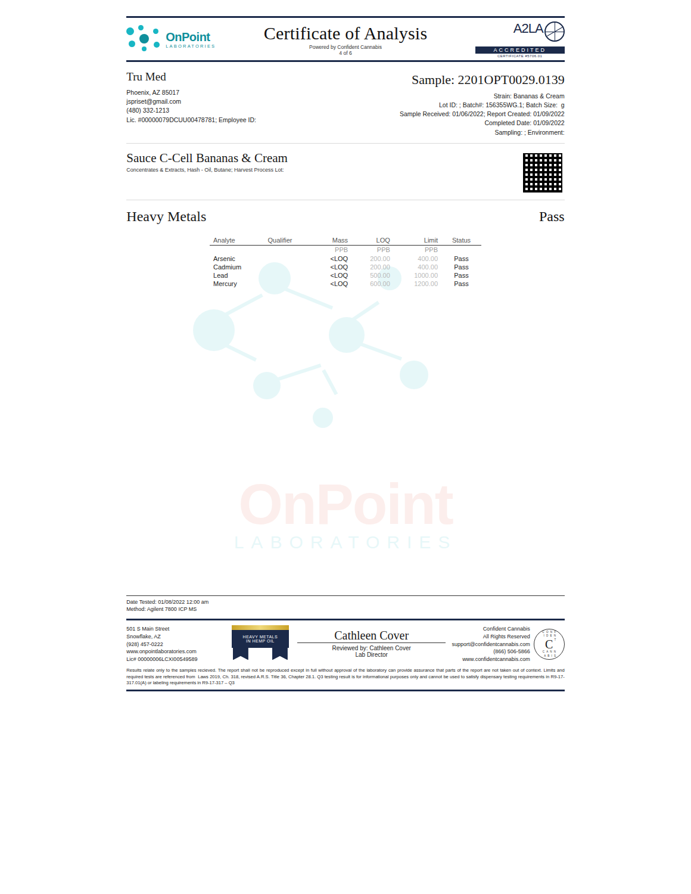OnPoint
LABORATORIES
Certificate of Analysis
Powered by Confident Cannabis
4 of 6
A2LA
ACCREDITED
CERTIFICATE #5706.01
Tru Med
Phoenix, AZ 85017
jspriset@gmail.com
(480) 332-1213
Lic. #00000079DCUU00478781; Employee ID:
Sample: 2201OPT0029.0139
Strain: Bananas & Cream
Lot ID: ; Batch#: 156355WG.1; Batch Size: g
Sample Received: 01/06/2022; Report Created: 01/09/2022
Completed Date: 01/09/2022
Sampling: ; Environment:
Sauce C-Cell Bananas & Cream
Concentrates & Extracts, Hash - Oil, Butane; Harvest Process Lot:
Heavy Metals
Pass
OnPoint
LABORATORIES
| Analyte | Qualifier | Mass | LOQ | Limit | Status |
| --- | --- | --- | --- | --- | --- |
| | | PPB | PPB | PPB | |
| Arsenic | | <LOQ | 200.00 | 400.00 | Pass |
| Cadmium | | <LOQ | 200.00 | 400.00 | Pass |
| Lead | | <LOQ | 500.00 | 1000.00 | Pass |
| Mercury | | <LOQ | 600.00 | 1200.00 | Pass |
Date Tested: 01/08/2022 12:00 am
Method: Agilent 7800 ICP MS
501 S Main Street
Snowflake, AZ
(928) 457-0222
www.onpointlaboratories.com
Lic# 00000006LCXI00549589
HEAVY METALS
IN HEMP OIL
Cathleen Cover
Reviewed by: Cathleen Cover
Lab Director
Confident Cannabis
All Rights Reserved
support@confidentcannabis.com
(866) 506-5866
www.confidentcannabis.com
C C O N F I D E N T C A N N A B I S
Results relate only to the samples recieved. The report shall not be reproduced except in full without approval of the laboratory can provide assurance that parts of the report are not taken out of context. Limits and required tests are referenced from Laws 2019, Ch. 318, revised A.R.S. Title 36, Chapter 28.1. Q3 testing result is for informational purposes only and cannot be used to satisfy dispensary testing requirements in R9-17-317.01(A) or labeling requirements in R9-17-317 – Q3